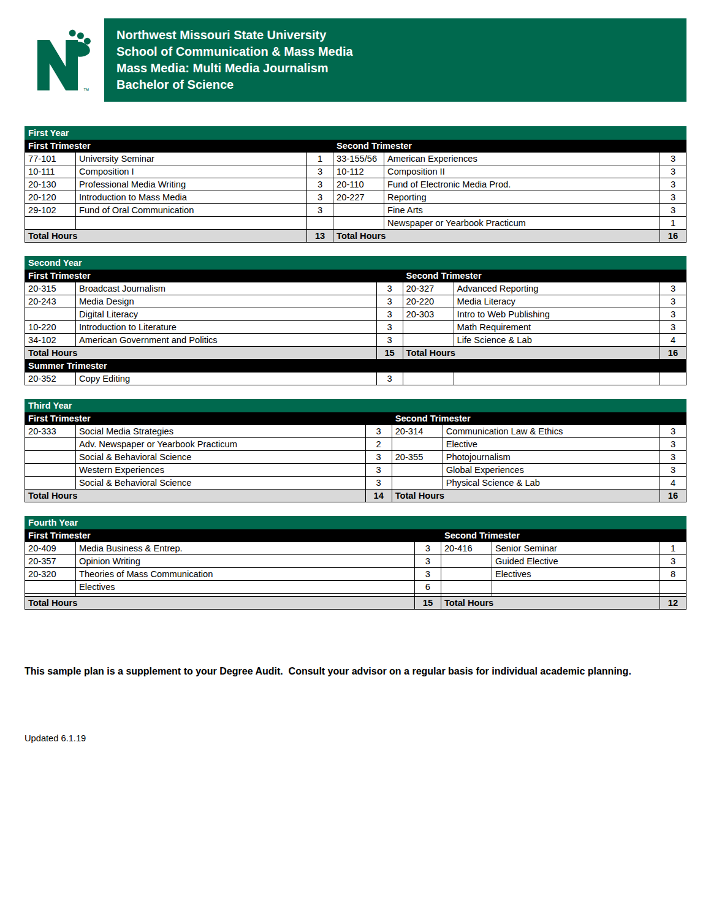™
Northwest Missouri State University School of Communication & Mass Media Mass Media: Multi Media Journalism Bachelor of Science
| First Year |
| First Trimester | Second Trimester |
| 77-101 | University Seminar | 1 | 33-155/56 | American Experiences | 3 |
| 10-111 | Composition I | 3 | 10-112 | Composition II | 3 |
| 20-130 | Professional Media Writing | 3 | 20-110 | Fund of Electronic Media Prod. | 3 |
| 20-120 | Introduction to Mass Media | 3 | 20-227 | Reporting | 3 |
| 29-102 | Fund of Oral Communication | 3 | | Fine Arts | 3 |
| | | | | Newspaper or Yearbook Practicum | 1 |
| Total Hours | 13 | Total Hours | 16 |
| Second Year |
| First Trimester | Second Trimester |
| 20-315 | Broadcast Journalism | 3 | 20-327 | Advanced Reporting | 3 |
| 20-243 | Media Design | 3 | 20-220 | Media Literacy | 3 |
| | Digital Literacy | 3 | 20-303 | Intro to Web Publishing | 3 |
| 10-220 | Introduction to Literature | 3 | | Math Requirement | 3 |
| 34-102 | American Government and Politics | 3 | | Life Science & Lab | 4 |
| Total Hours | 15 | Total Hours | 16 |
| Summer Trimester |
| 20-352 | Copy Editing | 3 | | | |
| Third Year |
| First Trimester | Second Trimester |
| 20-333 | Social Media Strategies | 3 | 20-314 | Communication Law & Ethics | 3 |
| | Adv. Newspaper or Yearbook Practicum | 2 | | Elective | 3 |
| | Social & Behavioral Science | 3 | 20-355 | Photojournalism | 3 |
| | Western Experiences | 3 | | Global Experiences | 3 |
| | Social & Behavioral Science | 3 | | Physical Science & Lab | 4 |
| Total Hours | 14 | Total Hours | 16 |
| Fourth Year |
| First Trimester | Second Trimester |
| 20-409 | Media Business & Entrep. | 3 | 20-416 | Senior Seminar | 1 |
| 20-357 | Opinion Writing | 3 | | Guided Elective | 3 |
| 20-320 | Theories of Mass Communication | 3 | | Electives | 8 |
| | Electives | 6 | | | |
| Total Hours | 15 | Total Hours | 12 |
This sample plan is a supplement to your Degree Audit. Consult your advisor on a regular basis for individual academic planning.
Updated 6.1.19